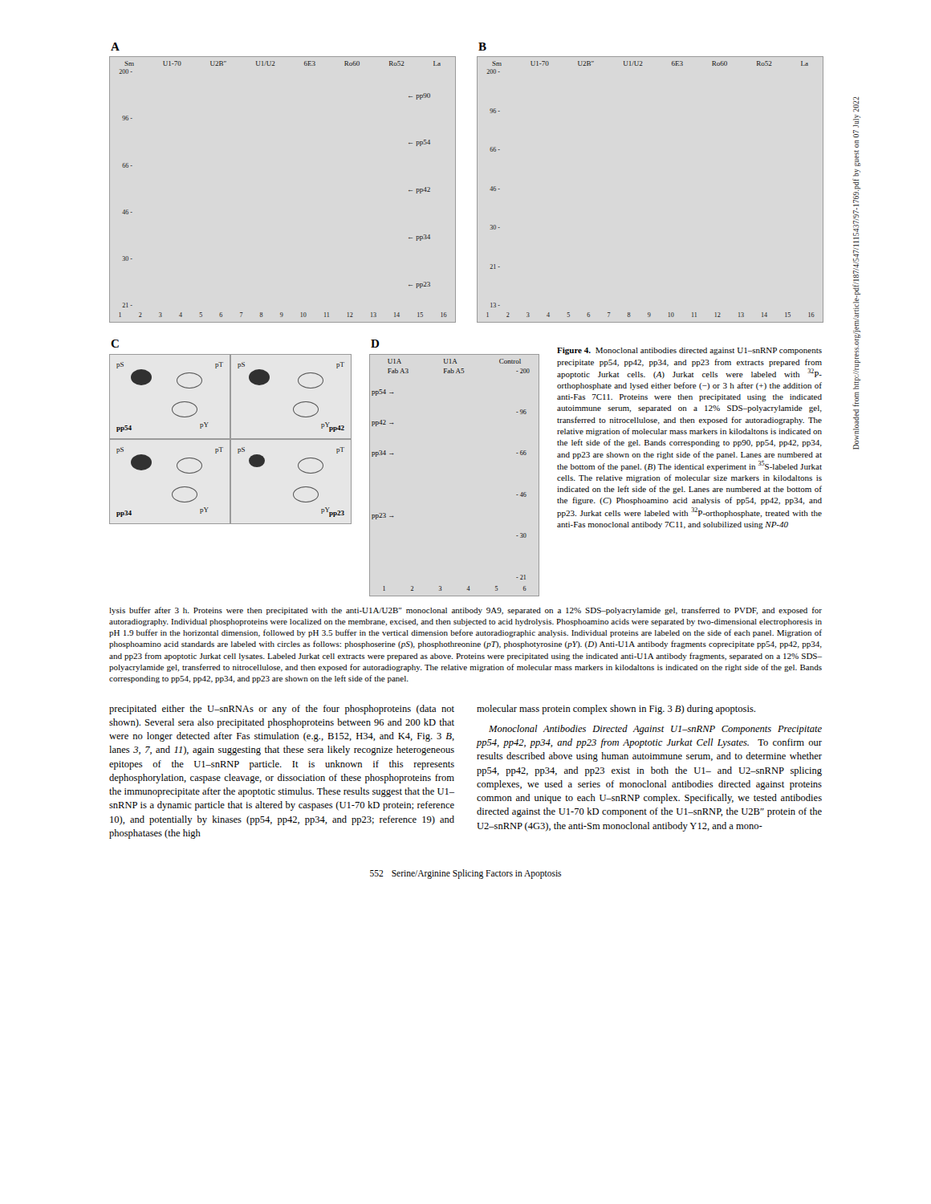Downloaded from http://rupress.org/jem/article-pdf/187/4/547/1115437/97-1769.pdf by guest on 07 July 2022
A
Sm U1-70 U2B″U1/U26E3 Ro60 Ro52 La
200 -96 -66 -46 -30 -21 -
pp90 pp54 pp42 pp34 pp23
12345678910111213141516
B
Sm U1-70 U2B″U1/U26E3 Ro60 Ro52 La
200 -96 -66 -46 -30 -21 -13 -
12345678910111213141516
C
pS pT pY pp54
pS pT pY pp42
pS pT pY pp34
pS pT pY pp23
D
U1A
Fab A3 U1A
Fab A5 Control
pp54 pp42 pp34 pp23
- 200- 96- 66- 46- 30- 21
123456
Figure 4. Monoclonal antibodies directed against U1–snRNP components precipitate pp54, pp42, pp34, and pp23 from extracts prepared from apoptotic Jurkat cells. (A) Jurkat cells were labeled with 32P-orthophosphate and lysed either before (−) or 3 h after (+) the addition of anti-Fas 7C11. Proteins were then precipitated using the indicated autoimmune serum, separated on a 12% SDS–polyacrylamide gel, transferred to nitrocellulose, and then exposed for autoradiography. The relative migration of molecular mass markers in kilodaltons is indicated on the left side of the gel. Bands corresponding to pp90, pp54, pp42, pp34, and pp23 are shown on the right side of the panel. Lanes are numbered at the bottom of the panel. (B) The identical experiment in 35S-labeled Jurkat cells. The relative migration of molecular size markers in kilodaltons is indicated on the left side of the gel. Lanes are numbered at the bottom of the figure. (C) Phosphoamino acid analysis of pp54, pp42, pp34, and pp23. Jurkat cells were labeled with 32P-orthophosphate, treated with the anti-Fas monoclonal antibody 7C11, and solubilized using NP-40
lysis buffer after 3 h. Proteins were then precipitated with the anti-U1A/U2B″ monoclonal antibody 9A9, separated on a 12% SDS–polyacrylamide gel, transferred to PVDF, and exposed for autoradiography. Individual phosphoproteins were localized on the membrane, excised, and then subjected to acid hydrolysis. Phosphoamino acids were separated by two-dimensional electrophoresis in pH 1.9 buffer in the horizontal dimension, followed by pH 3.5 buffer in the vertical dimension before autoradiographic analysis. Individual proteins are labeled on the side of each panel. Migration of phosphoamino acid standards are labeled with circles as follows: phosphoserine (pS), phosphothreonine (pT), phosphotyrosine (pY). (D) Anti-U1A antibody fragments coprecipitate pp54, pp42, pp34, and pp23 from apoptotic Jurkat cell lysates. Labeled Jurkat cell extracts were prepared as above. Proteins were precipitated using the indicated anti-U1A antibody fragments, separated on a 12% SDS–polyacrylamide gel, transferred to nitrocellulose, and then exposed for autoradiography. The relative migration of molecular mass markers in kilodaltons is indicated on the right side of the gel. Bands corresponding to pp54, pp42, pp34, and pp23 are shown on the left side of the panel.
precipitated either the U–snRNAs or any of the four phosphoproteins (data not shown). Several sera also precipitated phosphoproteins between 96 and 200 kD that were no longer detected after Fas stimulation (e.g., B152, H34, and K4, Fig. 3 B, lanes 3, 7, and 11), again suggesting that these sera likely recognize heterogeneous epitopes of the U1–snRNP particle. It is unknown if this represents dephosphorylation, caspase cleavage, or dissociation of these phosphoproteins from the immunoprecipitate after the apoptotic stimulus. These results suggest that the U1–snRNP is a dynamic particle that is altered by caspases (U1-70 kD protein; reference 10), and potentially by kinases (pp54, pp42, pp34, and pp23; reference 19) and phosphatases (the high
molecular mass protein complex shown in Fig. 3 B) during apoptosis.
Monoclonal Antibodies Directed Against U1–snRNP Components Precipitate pp54, pp42, pp34, and pp23 from Apoptotic Jurkat Cell Lysates. To confirm our results described above using human autoimmune serum, and to determine whether pp54, pp42, pp34, and pp23 exist in both the U1– and U2–snRNP splicing complexes, we used a series of monoclonal antibodies directed against proteins common and unique to each U–snRNP complex. Specifically, we tested antibodies directed against the U1-70 kD component of the U1–snRNP, the U2B″ protein of the U2–snRNP (4G3), the anti-Sm monoclonal antibody Y12, and a mono-
552 Serine/Arginine Splicing Factors in Apoptosis